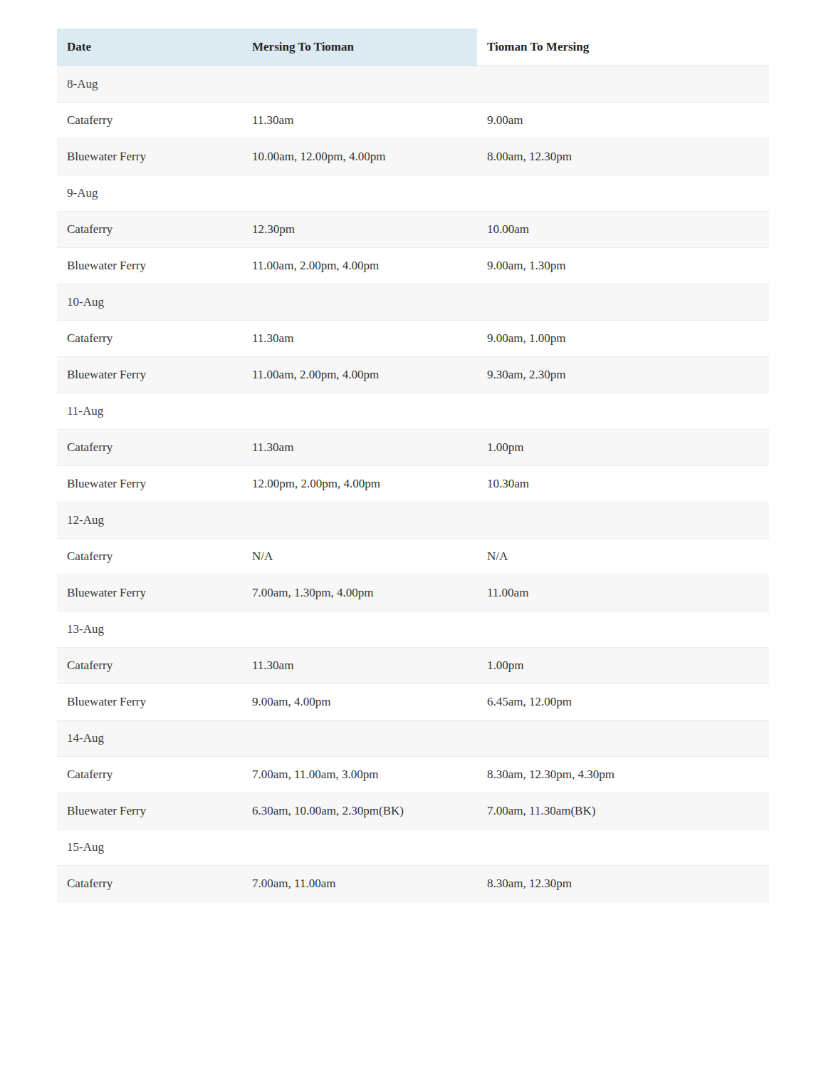| Date | Mersing To Tioman | Tioman To Mersing |
| --- | --- | --- |
| 8-Aug | | |
| Cataferry | 11.30am | 9.00am |
| Bluewater Ferry | 10.00am, 12.00pm, 4.00pm | 8.00am, 12.30pm |
| 9-Aug | | |
| Cataferry | 12.30pm | 10.00am |
| Bluewater Ferry | 11.00am, 2.00pm, 4.00pm | 9.00am, 1.30pm |
| 10-Aug | | |
| Cataferry | 11.30am | 9.00am, 1.00pm |
| Bluewater Ferry | 11.00am, 2.00pm, 4.00pm | 9.30am, 2.30pm |
| 11-Aug | | |
| Cataferry | 11.30am | 1.00pm |
| Bluewater Ferry | 12.00pm, 2.00pm, 4.00pm | 10.30am |
| 12-Aug | | |
| Cataferry | N/A | N/A |
| Bluewater Ferry | 7.00am, 1.30pm, 4.00pm | 11.00am |
| 13-Aug | | |
| Cataferry | 11.30am | 1.00pm |
| Bluewater Ferry | 9.00am, 4.00pm | 6.45am, 12.00pm |
| 14-Aug | | |
| Cataferry | 7.00am, 11.00am, 3.00pm | 8.30am, 12.30pm, 4.30pm |
| Bluewater Ferry | 6.30am, 10.00am, 2.30pm(BK) | 7.00am, 11.30am(BK) |
| 15-Aug | | |
| Cataferry | 7.00am, 11.00am | 8.30am, 12.30pm |